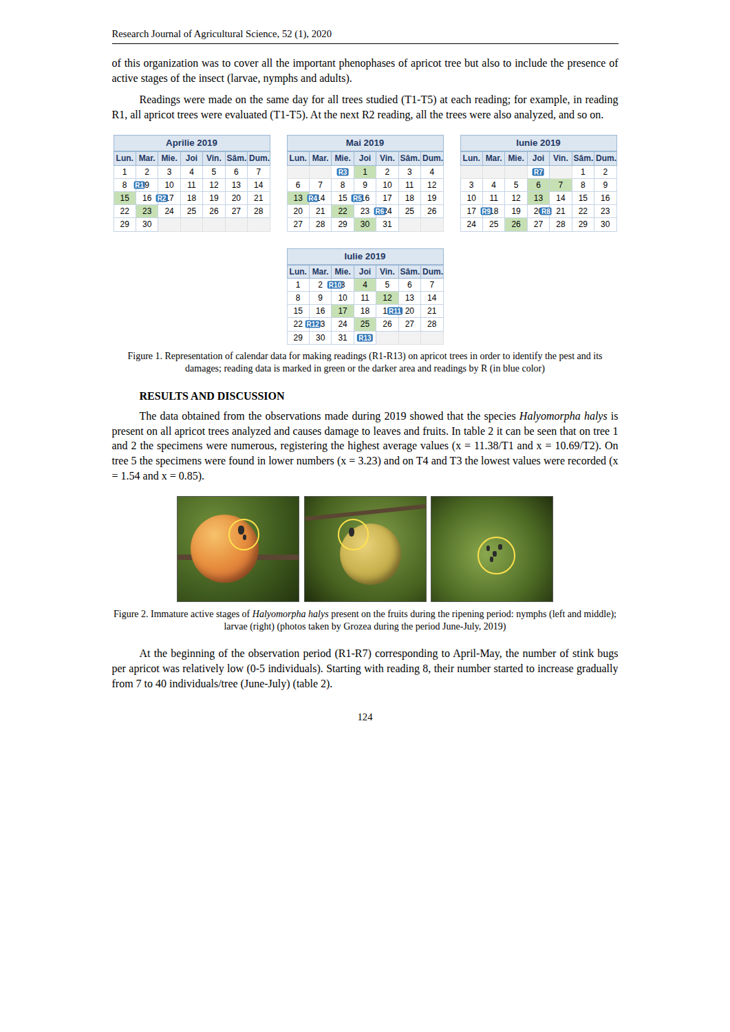Research Journal of Agricultural Science, 52 (1), 2020
of this organization was to cover all the important phenophases of apricot tree but also to include the presence of active stages of the insect (larvae, nymphs and adults).
Readings were made on the same day for all trees studied (T1-T5) at each reading; for example, in reading R1, all apricot trees were evaluated (T1-T5). At the next R2 reading, all the trees were also analyzed, and so on.
Aprilie 2019
| Lun. | Mar. | Mie. | Joi | Vin. | Sâm. | Dum. |
| --- | --- | --- | --- | --- | --- | --- |
| 1 | 2 | 3 | 4 | 5 | 6 | 7 |
| 8 | 9 R1 | 10 | 11 | 12 | 13 | 14 |
| 15 | 16 | 17 R2 | 18 | 19 | 20 | 21 |
| 22 | 23 | 24 | 25 | 26 | 27 | 28 |
| 29 | 30 | | | | | |
Mai 2019
| Lun. | Mar. | Mie. | Joi | Vin. | Sâm. | Dum. |
| --- | --- | --- | --- | --- | --- | --- |
| | | R3 | 1 | 2 | 3 | 4 |
| 6 | 7 | 8 | 9 | 10 | 11 | 12 |
| 13 | 14 R4 | 15 | 16 R5 | 17 | 18 | 19 |
| 20 | 21 | 22 | 23 | 24 R6 | 25 | 26 |
| 27 | 28 | 29 | 30 | 31 | | |
Iunie 2019
| Lun. | Mar. | Mie. | Joi | Vin. | Sâm. | Dum. |
| --- | --- | --- | --- | --- | --- | --- |
| | | | R7 | | 1 | 2 |
| 3 | 4 | 5 | 6 | 7 | 8 | 9 |
| 10 | 11 | 12 | 13 | 14 | 15 | 16 |
| 17 | 18 R9 | 19 | 20 R8 | 21 | 22 | 23 |
| 24 | 25 | 26 | 27 | 28 | 29 | 30 |
Iulie 2019
| Lun. | Mar. | Mie. | Joi | Vin. | Sâm. | Dum. |
| --- | --- | --- | --- | --- | --- | --- |
| 1 | 2 | 3 R10 | 4 | 5 | 6 | 7 |
| 8 | 9 | 10 | 11 | 12 | 13 | 14 |
| 15 | 16 | 17 | 18 | 19 R11 | 20 | 21 |
| 22 | 23 R12 | 24 | 25 | 26 | 27 | 28 |
| 29 | 30 | 31 | R13 | | | |
Figure 1. Representation of calendar data for making readings (R1-R13) on apricot trees in order to identify the pest and its damages; reading data is marked in green or the darker area and readings by R (in blue color)
Results and Discussion
The data obtained from the observations made during 2019 showed that the species Halyomorpha halys is present on all apricot trees analyzed and causes damage to leaves and fruits. In table 2 it can be seen that on tree 1 and 2 the specimens were numerous, registering the highest average values (x = 11.38/T1 and x = 10.69/T2). On tree 5 the specimens were found in lower numbers (x = 3.23) and on T4 and T3 the lowest values were recorded (x = 1.54 and x = 0.85).
Figure 2. Immature active stages of Halyomorpha halys present on the fruits during the ripening period: nymphs (left and middle); larvae (right) (photos taken by Grozea during the period June-July, 2019)
At the beginning of the observation period (R1-R7) corresponding to April-May, the number of stink bugs per apricot was relatively low (0-5 individuals). Starting with reading 8, their number started to increase gradually from 7 to 40 individuals/tree (June-July) (table 2).
124